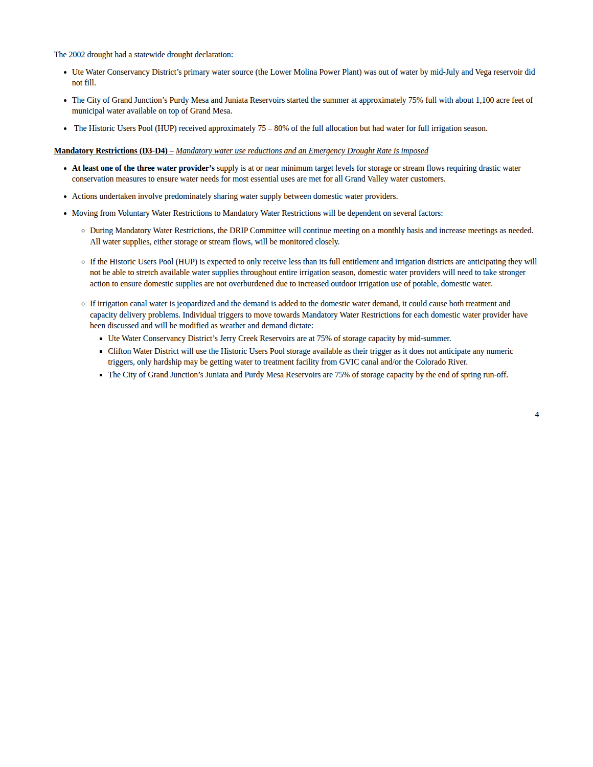The 2002 drought had a statewide drought declaration:
Ute Water Conservancy District’s primary water source (the Lower Molina Power Plant) was out of water by mid-July and Vega reservoir did not fill.
The City of Grand Junction’s Purdy Mesa and Juniata Reservoirs started the summer at approximately 75% full with about 1,100 acre feet of municipal water available on top of Grand Mesa.
The Historic Users Pool (HUP) received approximately 75 – 80% of the full allocation but had water for full irrigation season.
Mandatory Restrictions (D3-D4) – Mandatory water use reductions and an Emergency Drought Rate is imposed
At least one of the three water provider’s supply is at or near minimum target levels for storage or stream flows requiring drastic water conservation measures to ensure water needs for most essential uses are met for all Grand Valley water customers.
Actions undertaken involve predominately sharing water supply between domestic water providers.
Moving from Voluntary Water Restrictions to Mandatory Water Restrictions will be dependent on several factors:
During Mandatory Water Restrictions, the DRIP Committee will continue meeting on a monthly basis and increase meetings as needed. All water supplies, either storage or stream flows, will be monitored closely.
If the Historic Users Pool (HUP) is expected to only receive less than its full entitlement and irrigation districts are anticipating they will not be able to stretch available water supplies throughout entire irrigation season, domestic water providers will need to take stronger action to ensure domestic supplies are not overburdened due to increased outdoor irrigation use of potable, domestic water.
If irrigation canal water is jeopardized and the demand is added to the domestic water demand, it could cause both treatment and capacity delivery problems. Individual triggers to move towards Mandatory Water Restrictions for each domestic water provider have been discussed and will be modified as weather and demand dictate:
Ute Water Conservancy District’s Jerry Creek Reservoirs are at 75% of storage capacity by mid-summer.
Clifton Water District will use the Historic Users Pool storage available as their trigger as it does not anticipate any numeric triggers, only hardship may be getting water to treatment facility from GVIC canal and/or the Colorado River.
The City of Grand Junction’s Juniata and Purdy Mesa Reservoirs are 75% of storage capacity by the end of spring run-off.
4